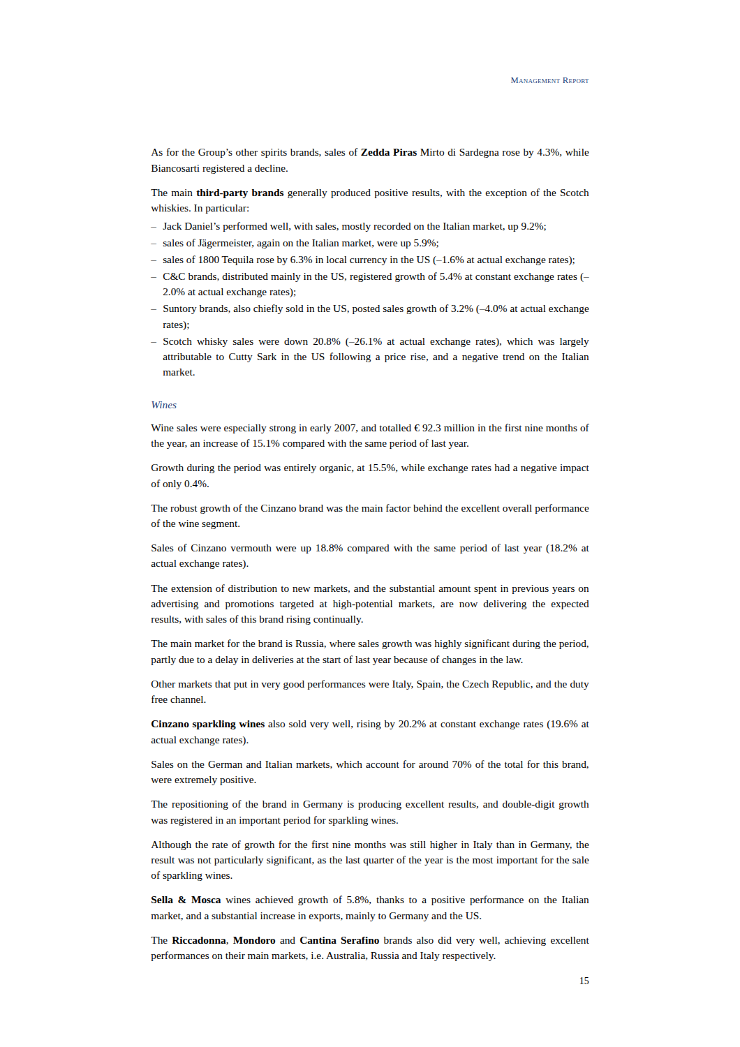Management Report
As for the Group’s other spirits brands, sales of Zedda Piras Mirto di Sardegna rose by 4.3%, while Biancosarti registered a decline.
The main third-party brands generally produced positive results, with the exception of the Scotch whiskies. In particular:
Jack Daniel’s performed well, with sales, mostly recorded on the Italian market, up 9.2%;
sales of Jägermeister, again on the Italian market, were up 5.9%;
sales of 1800 Tequila rose by 6.3% in local currency in the US (–1.6% at actual exchange rates);
C&C brands, distributed mainly in the US, registered growth of 5.4% at constant exchange rates (–2.0% at actual exchange rates);
Suntory brands, also chiefly sold in the US, posted sales growth of 3.2% (–4.0% at actual exchange rates);
Scotch whisky sales were down 20.8% (–26.1% at actual exchange rates), which was largely attributable to Cutty Sark in the US following a price rise, and a negative trend on the Italian market.
Wines
Wine sales were especially strong in early 2007, and totalled € 92.3 million in the first nine months of the year, an increase of 15.1% compared with the same period of last year.
Growth during the period was entirely organic, at 15.5%, while exchange rates had a negative impact of only 0.4%.
The robust growth of the Cinzano brand was the main factor behind the excellent overall performance of the wine segment.
Sales of Cinzano vermouth were up 18.8% compared with the same period of last year (18.2% at actual exchange rates).
The extension of distribution to new markets, and the substantial amount spent in previous years on advertising and promotions targeted at high-potential markets, are now delivering the expected results, with sales of this brand rising continually.
The main market for the brand is Russia, where sales growth was highly significant during the period, partly due to a delay in deliveries at the start of last year because of changes in the law.
Other markets that put in very good performances were Italy, Spain, the Czech Republic, and the duty free channel.
Cinzano sparkling wines also sold very well, rising by 20.2% at constant exchange rates (19.6% at actual exchange rates).
Sales on the German and Italian markets, which account for around 70% of the total for this brand, were extremely positive.
The repositioning of the brand in Germany is producing excellent results, and double-digit growth was registered in an important period for sparkling wines.
Although the rate of growth for the first nine months was still higher in Italy than in Germany, the result was not particularly significant, as the last quarter of the year is the most important for the sale of sparkling wines.
Sella & Mosca wines achieved growth of 5.8%, thanks to a positive performance on the Italian market, and a substantial increase in exports, mainly to Germany and the US.
The Riccadonna, Mondoro and Cantina Serafino brands also did very well, achieving excellent performances on their main markets, i.e. Australia, Russia and Italy respectively.
15